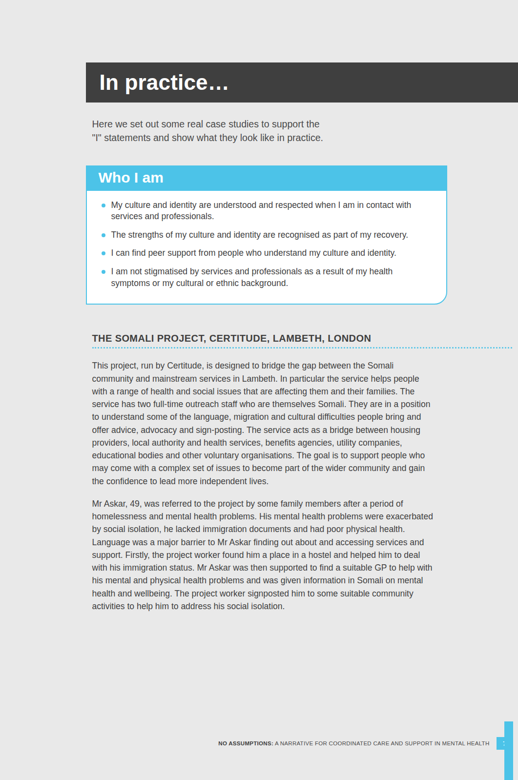In practice…
Here we set out some real case studies to support the
"I" statements and show what they look like in practice.
Who I am
My culture and identity are understood and respected when I am in contact with services and professionals.
The strengths of my culture and identity are recognised as part of my recovery.
I can find peer support from people who understand my culture and identity.
I am not stigmatised by services and professionals as a result of my health symptoms or my cultural or ethnic background.
THE SOMALI PROJECT, CERTITUDE, LAMBETH, LONDON
This project, run by Certitude, is designed to bridge the gap between the Somali community and mainstream services in Lambeth. In particular the service helps people with a range of health and social issues that are affecting them and their families. The service has two full-time outreach staff who are themselves Somali. They are in a position to understand some of the language, migration and cultural difficulties people bring and offer advice, advocacy and sign-posting. The service acts as a bridge between housing providers, local authority and health services, benefits agencies, utility companies, educational bodies and other voluntary organisations. The goal is to support people who may come with a complex set of issues to become part of the wider community and gain the confidence to lead more independent lives.
Mr Askar, 49, was referred to the project by some family members after a period of homelessness and mental health problems. His mental health problems were exacerbated by social isolation, he lacked immigration documents and had poor physical health. Language was a major barrier to Mr Askar finding out about and accessing services and support. Firstly, the project worker found him a place in a hostel and helped him to deal with his immigration status. Mr Askar was then supported to find a suitable GP to help with his mental and physical health problems and was given information in Somali on mental health and wellbeing. The project worker signposted him to some suitable community activities to help him to address his social isolation.
NO ASSUMPTIONS: A NARRATIVE FOR COORDINATED CARE AND SUPPORT IN MENTAL HEALTH
7